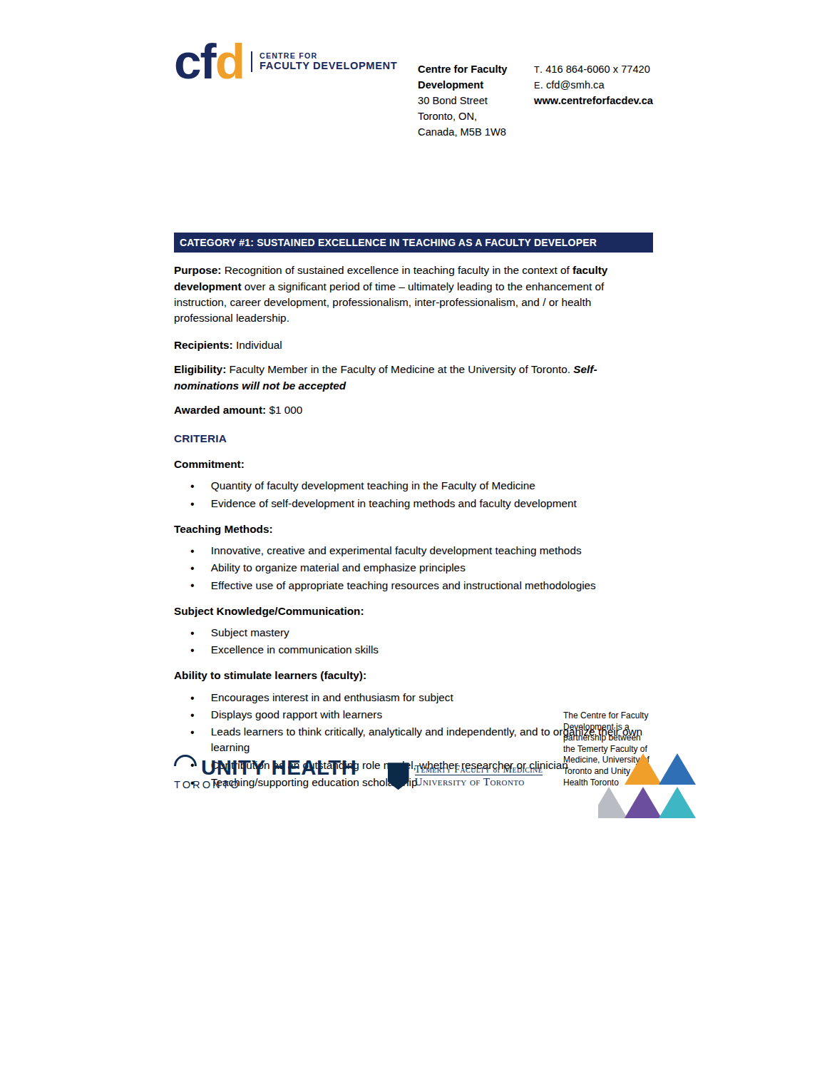cfd
Centre for Faculty Development
Centre for Faculty Development
30 Bond Street
Toronto, ON, Canada, M5B 1W8
T. 416 864-6060 x 77420
E. cfd@smh.ca
www.centreforfacdev.ca
Category #1: Sustained Excellence in Teaching as a Faculty Developer
Purpose: Recognition of sustained excellence in teaching faculty in the context of faculty development over a significant period of time – ultimately leading to the enhancement of instruction, career development, professionalism, inter-professionalism, and / or health professional leadership.
Recipients: Individual
Eligibility: Faculty Member in the Faculty of Medicine at the University of Toronto. Self-nominations will not be accepted
Awarded amount: $1 000
CRITERIA
Commitment:
Quantity of faculty development teaching in the Faculty of Medicine
Evidence of self-development in teaching methods and faculty development
Teaching Methods:
Innovative, creative and experimental faculty development teaching methods
Ability to organize material and emphasize principles
Effective use of appropriate teaching resources and instructional methodologies
Subject Knowledge/Communication:
Subject mastery
Excellence in communication skills
Ability to stimulate learners (faculty):
Encourages interest in and enthusiasm for subject
Displays good rapport with learners
Leads learners to think critically, analytically and independently, and to organize their own learning
Contribution as an outstanding role model, whether researcher or clinician
Teaching/supporting education scholarship
UNITY HEALTH TORONTO
Temerty Faculty of Medicine University of Toronto
The Centre for Faculty Development is a partnership between the Temerty Faculty of Medicine, University of Toronto and Unity Health Toronto